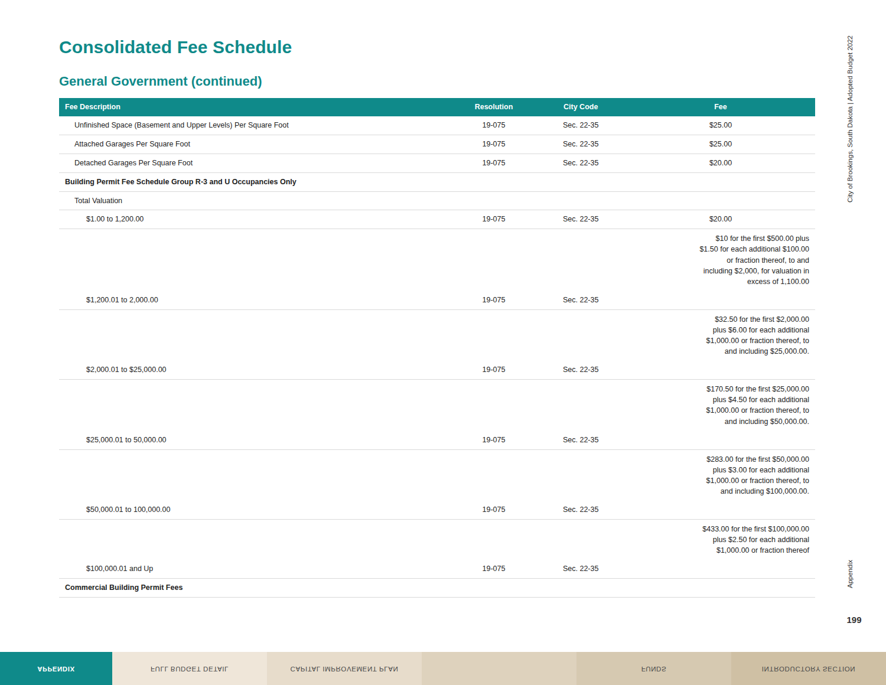Consolidated Fee Schedule
General Government (continued)
| Fee Description | Resolution | City Code | Fee |
| --- | --- | --- | --- |
| Unfinished Space (Basement and Upper Levels) Per Square Foot | 19-075 | Sec. 22-35 | $25.00 |
| Attached Garages Per Square Foot | 19-075 | Sec. 22-35 | $25.00 |
| Detached Garages Per Square Foot | 19-075 | Sec. 22-35 | $20.00 |
| Building Permit Fee Schedule Group R-3 and U Occupancies Only | | | |
| Total Valuation | | | |
| $1.00 to 1,200.00 | 19-075 | Sec. 22-35 | $20.00 |
| | | | $10 for the first $500.00 plus $1.50 for each additional $100.00 or fraction thereof, to and including $2,000, for valuation in excess of 1,100.00 |
| $1,200.01 to 2,000.00 | 19-075 | Sec. 22-35 | |
| | | | $32.50 for the first $2,000.00 plus $6.00 for each additional $1,000.00 or fraction thereof, to and including $25,000.00. |
| $2,000.01 to $25,000.00 | 19-075 | Sec. 22-35 | |
| | | | $170.50 for the first $25,000.00 plus $4.50 for each additional $1,000.00 or fraction thereof, to and including $50,000.00. |
| $25,000.01 to 50,000.00 | 19-075 | Sec. 22-35 | |
| | | | $283.00 for the first $50,000.00 plus $3.00 for each additional $1,000.00 or fraction thereof, to and including $100,000.00. |
| $50,000.01 to 100,000.00 | 19-075 | Sec. 22-35 | |
| | | | $433.00 for the first $100,000.00 plus $2.50 for each additional $1,000.00 or fraction thereof |
| $100,000.01 and Up | 19-075 | Sec. 22-35 | |
| Commercial Building Permit Fees | | | |
City of Brookings, South Dakota | Adopted Budget 2022
Appendix
199
APPENDIX
FULL BUDGET DETAIL
CAPITAL IMPROVEMENT PLAN
FUNDS
INTRODUCTORY SECTION